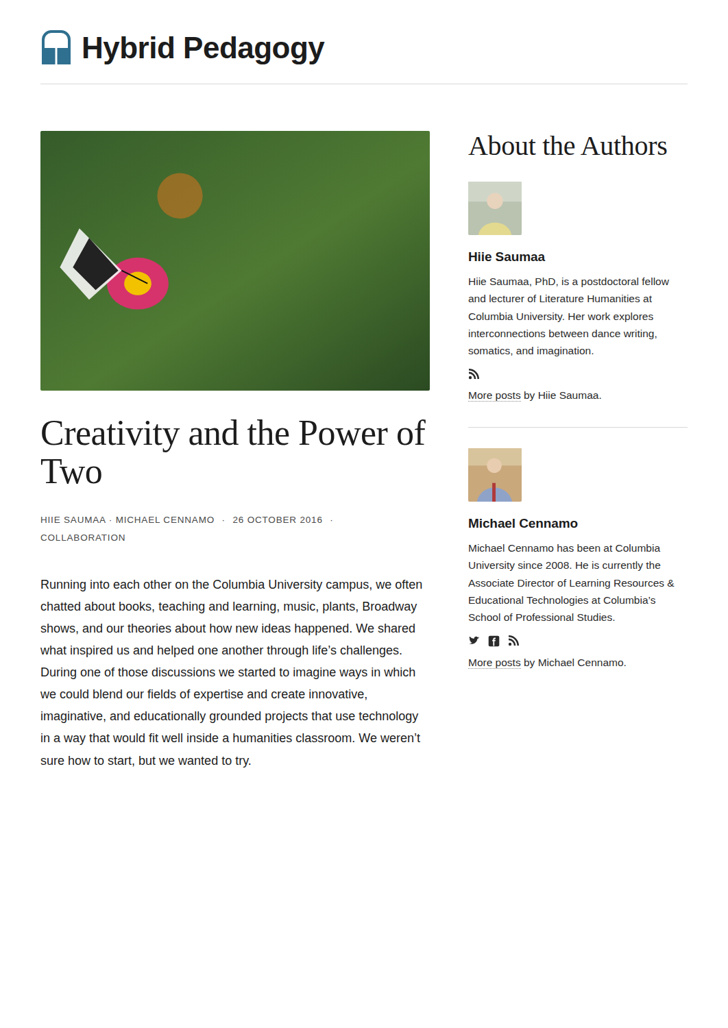Hybrid Pedagogy
Creativity and the Power of Two
Hiie Saumaa · Michael Cennamo · 26 October 2016 ·
Collaboration
Running into each other on the Columbia University campus, we often chatted about books, teaching and learning, music, plants, Broadway shows, and our theories about how new ideas happened. We shared what inspired us and helped one another through life’s challenges. During one of those discussions we started to imagine ways in which we could blend our fields of expertise and create innovative, imaginative, and educationally grounded projects that use technology in a way that would fit well inside a humanities classroom. We weren’t sure how to start, but we wanted to try.
About the Authors
Hiie Saumaa
Hiie Saumaa, PhD, is a postdoctoral fellow and lecturer of Literature Humanities at Columbia University. Her work explores interconnections between dance writing, somatics, and imagination.
More posts by Hiie Saumaa.
Michael Cennamo
Michael Cennamo has been at Columbia University since 2008. He is currently the Associate Director of Learning Resources & Educational Technologies at Columbia’s School of Professional Studies.
More posts by Michael Cennamo.